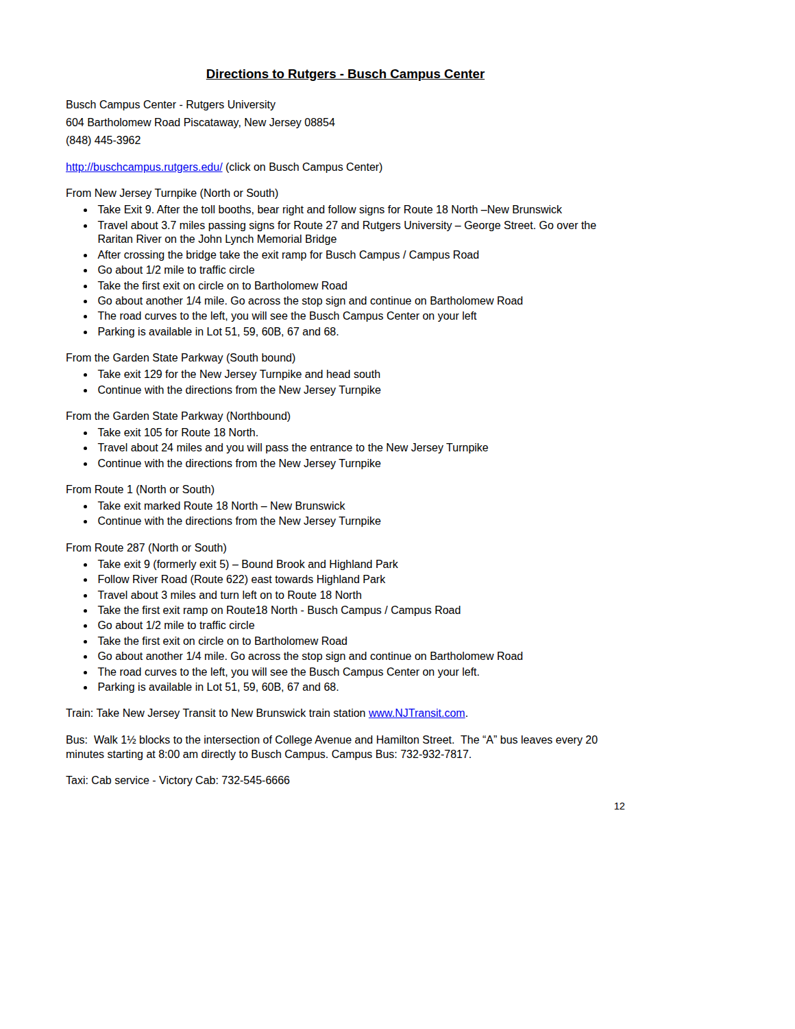Directions to Rutgers - Busch Campus Center
Busch Campus Center - Rutgers University
604 Bartholomew Road Piscataway, New Jersey 08854
(848) 445-3962
http://buschcampus.rutgers.edu/ (click on Busch Campus Center)
From New Jersey Turnpike (North or South)
Take Exit 9. After the toll booths, bear right and follow signs for Route 18 North –New Brunswick
Travel about 3.7 miles passing signs for Route 27 and Rutgers University – George Street. Go over the Raritan River on the John Lynch Memorial Bridge
After crossing the bridge take the exit ramp for Busch Campus / Campus Road
Go about 1/2 mile to traffic circle
Take the first exit on circle on to Bartholomew Road
Go about another 1/4 mile. Go across the stop sign and continue on Bartholomew Road
The road curves to the left, you will see the Busch Campus Center on your left
Parking is available in Lot 51, 59, 60B, 67 and 68.
From the Garden State Parkway (South bound)
Take exit 129 for the New Jersey Turnpike and head south
Continue with the directions from the New Jersey Turnpike
From the Garden State Parkway (Northbound)
Take exit 105 for Route 18 North.
Travel about 24 miles and you will pass the entrance to the New Jersey Turnpike
Continue with the directions from the New Jersey Turnpike
From Route 1 (North or South)
Take exit marked Route 18 North – New Brunswick
Continue with the directions from the New Jersey Turnpike
From Route 287 (North or South)
Take exit 9 (formerly exit 5) – Bound Brook and Highland Park
Follow River Road (Route 622) east towards Highland Park
Travel about 3 miles and turn left on to Route 18 North
Take the first exit ramp on Route18 North - Busch Campus / Campus Road
Go about 1/2 mile to traffic circle
Take the first exit on circle on to Bartholomew Road
Go about another 1/4 mile. Go across the stop sign and continue on Bartholomew Road
The road curves to the left, you will see the Busch Campus Center on your left.
Parking is available in Lot 51, 59, 60B, 67 and 68.
Train: Take New Jersey Transit to New Brunswick train station www.NJTransit.com.
Bus: Walk 1½ blocks to the intersection of College Avenue and Hamilton Street. The “A” bus leaves every 20 minutes starting at 8:00 am directly to Busch Campus. Campus Bus: 732-932-7817.
Taxi: Cab service - Victory Cab: 732-545-6666
12